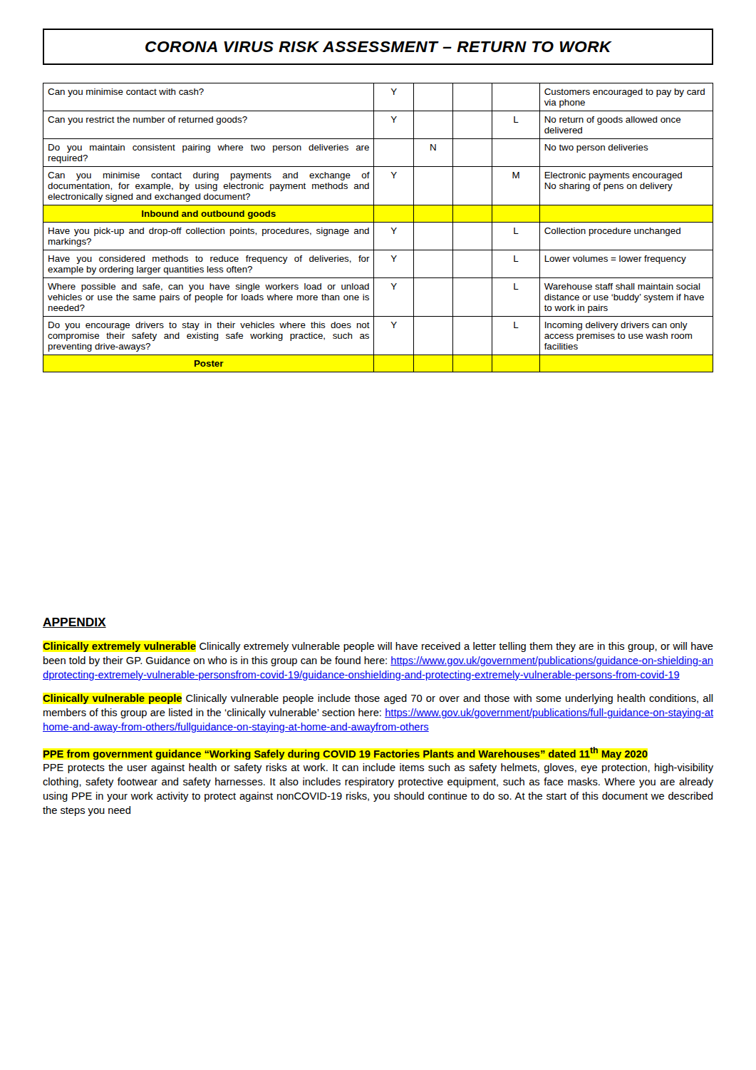CORONA VIRUS RISK ASSESSMENT – RETURN TO WORK
| Can you minimise contact with cash? | Y | | | | Customers encouraged to pay by card via phone |
| Can you restrict the number of returned goods? | Y | | | L | No return of goods allowed once delivered |
| Do you maintain consistent pairing where two person deliveries are required? | | N | | | No two person deliveries |
| Can you minimise contact during payments and exchange of documentation, for example, by using electronic payment methods and electronically signed and exchanged document? | Y | | | M | Electronic payments encouraged No sharing of pens on delivery |
| Inbound and outbound goods | | | | | |
| Have you pick-up and drop-off collection points, procedures, signage and markings? | Y | | | L | Collection procedure unchanged |
| Have you considered methods to reduce frequency of deliveries, for example by ordering larger quantities less often? | Y | | | L | Lower volumes = lower frequency |
| Where possible and safe, can you have single workers load or unload vehicles or use the same pairs of people for loads where more than one is needed? | Y | | | L | Warehouse staff shall maintain social distance or use ‘buddy’ system if have to work in pairs |
| Do you encourage drivers to stay in their vehicles where this does not compromise their safety and existing safe working practice, such as preventing drive-aways? | Y | | | L | Incoming delivery drivers can only access premises to use wash room facilities |
| Poster | | | | | |
APPENDIX
Clinically extremely vulnerable Clinically extremely vulnerable people will have received a letter telling them they are in this group, or will have been told by their GP. Guidance on who is in this group can be found here: https://www.gov.uk/government/publications/guidance-on-shielding-andprotecting-extremely-vulnerable-personsfrom-covid-19/guidance-onshielding-and-protecting-extremely-vulnerable-persons-from-covid-19
Clinically vulnerable people Clinically vulnerable people include those aged 70 or over and those with some underlying health conditions, all members of this group are listed in the ‘clinically vulnerable’ section here: https://www.gov.uk/government/publications/full-guidance-on-staying-athome-and-away-from-others/fullguidance-on-staying-at-home-and-awayfrom-others
PPE from government guidance “Working Safely during COVID 19 Factories Plants and Warehouses” dated 11th May 2020
PPE protects the user against health or safety risks at work. It can include items such as safety helmets, gloves, eye protection, high-visibility clothing, safety footwear and safety harnesses. It also includes respiratory protective equipment, such as face masks. Where you are already using PPE in your work activity to protect against nonCOVID-19 risks, you should continue to do so. At the start of this document we described the steps you need